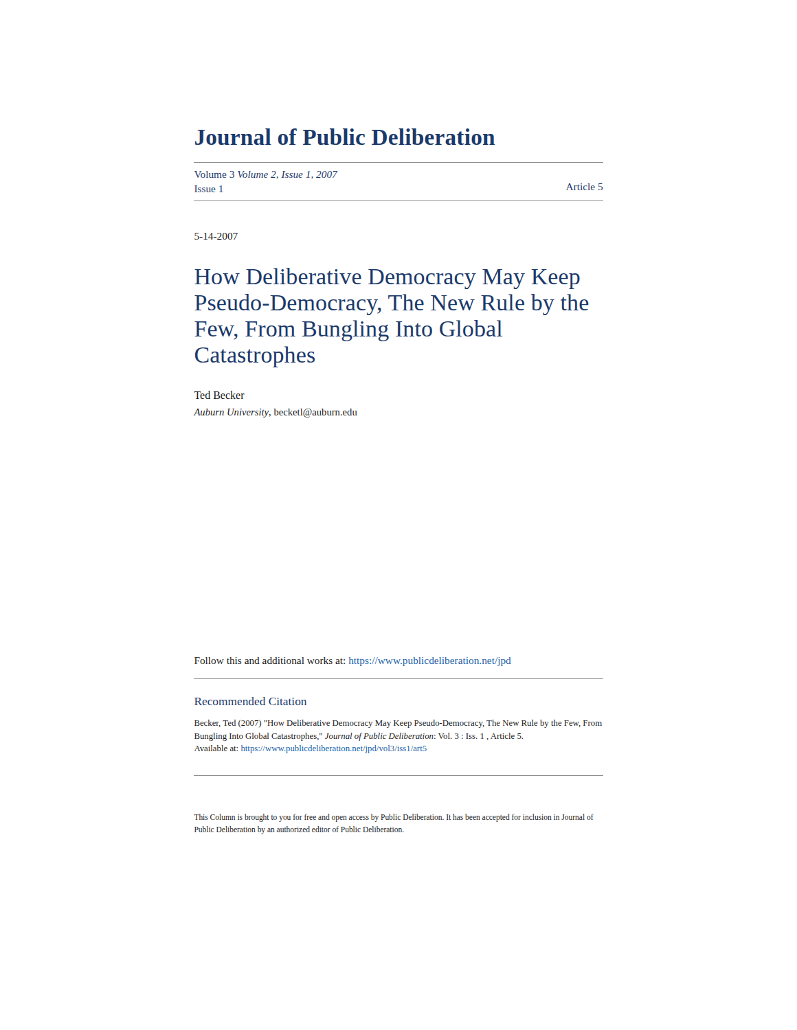Journal of Public Deliberation
Volume 3 Volume 2, Issue 1, 2007
Issue 1
Article 5
5-14-2007
How Deliberative Democracy May Keep Pseudo-Democracy, The New Rule by the Few, From Bungling Into Global Catastrophes
Ted Becker
Auburn University, becketl@auburn.edu
Follow this and additional works at: https://www.publicdeliberation.net/jpd
Recommended Citation
Becker, Ted (2007) "How Deliberative Democracy May Keep Pseudo-Democracy, The New Rule by the Few, From Bungling Into Global Catastrophes," Journal of Public Deliberation: Vol. 3 : Iss. 1 , Article 5.
Available at: https://www.publicdeliberation.net/jpd/vol3/iss1/art5
This Column is brought to you for free and open access by Public Deliberation. It has been accepted for inclusion in Journal of Public Deliberation by an authorized editor of Public Deliberation.